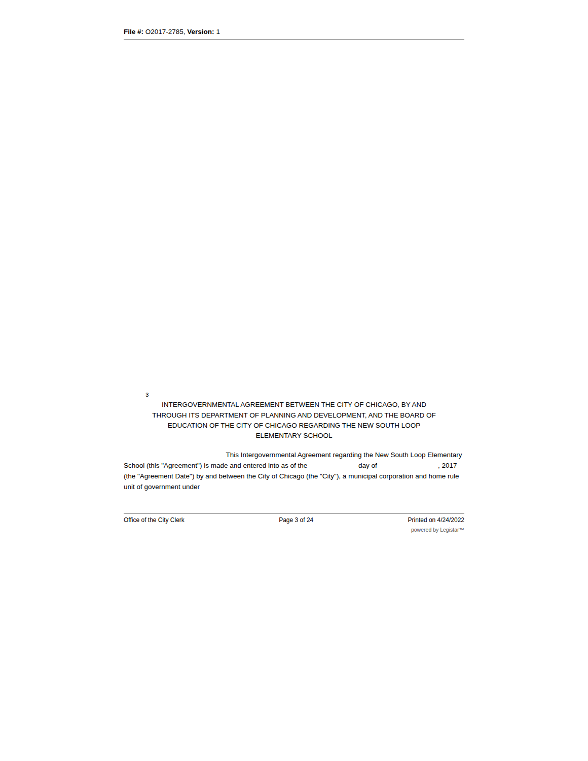File #: O2017-2785, Version: 1
3
INTERGOVERNMENTAL AGREEMENT BETWEEN THE CITY OF CHICAGO, BY AND THROUGH ITS DEPARTMENT OF PLANNING AND DEVELOPMENT, AND THE BOARD OF EDUCATION OF THE CITY OF CHICAGO REGARDING THE NEW SOUTH LOOP ELEMENTARY SCHOOL
This Intergovernmental Agreement regarding the New South Loop Elementary School (this "Agreement") is made and entered into as of the day of , 2017 (the "Agreement Date") by and between the City of Chicago (the "City"), a municipal corporation and home rule unit of government under
Office of the City Clerk
Page 3 of 24
Printed on 4/24/2022 powered by Legistar™